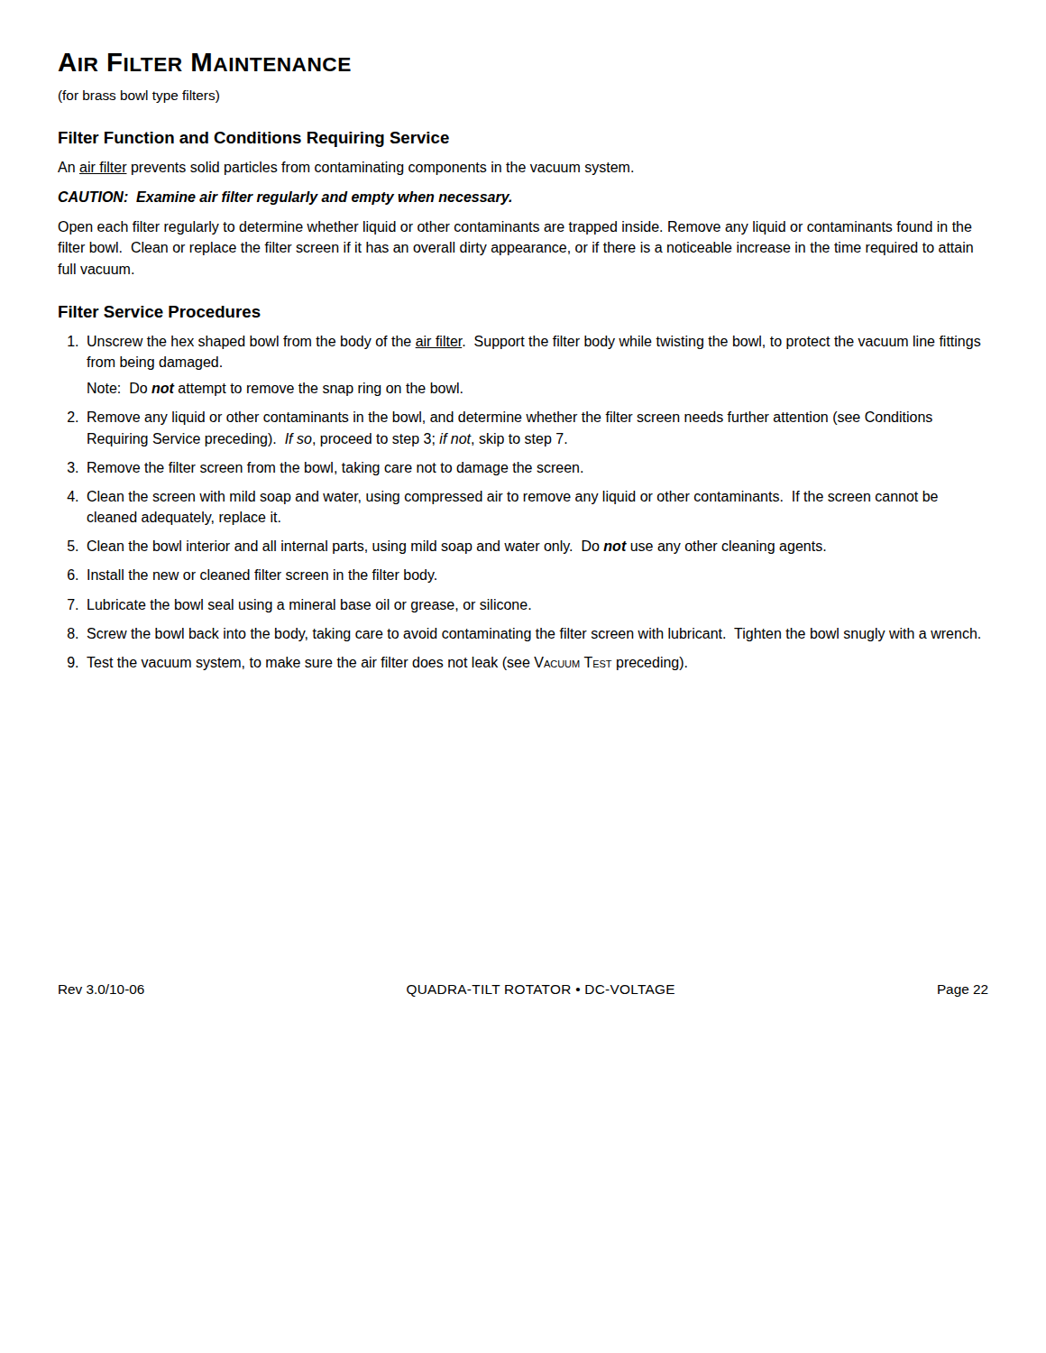AIR FILTER MAINTENANCE
(for brass bowl type filters)
Filter Function and Conditions Requiring Service
An air filter prevents solid particles from contaminating components in the vacuum system.
CAUTION: Examine air filter regularly and empty when necessary.
Open each filter regularly to determine whether liquid or other contaminants are trapped inside. Remove any liquid or contaminants found in the filter bowl. Clean or replace the filter screen if it has an overall dirty appearance, or if there is a noticeable increase in the time required to attain full vacuum.
Filter Service Procedures
Unscrew the hex shaped bowl from the body of the air filter. Support the filter body while twisting the bowl, to protect the vacuum line fittings from being damaged.
Note: Do not attempt to remove the snap ring on the bowl.
Remove any liquid or other contaminants in the bowl, and determine whether the filter screen needs further attention (see Conditions Requiring Service preceding). If so, proceed to step 3; if not, skip to step 7.
Remove the filter screen from the bowl, taking care not to damage the screen.
Clean the screen with mild soap and water, using compressed air to remove any liquid or other contaminants. If the screen cannot be cleaned adequately, replace it.
Clean the bowl interior and all internal parts, using mild soap and water only. Do not use any other cleaning agents.
Install the new or cleaned filter screen in the filter body.
Lubricate the bowl seal using a mineral base oil or grease, or silicone.
Screw the bowl back into the body, taking care to avoid contaminating the filter screen with lubricant. Tighten the bowl snugly with a wrench.
Test the vacuum system, to make sure the air filter does not leak (see Vacuum Test preceding).
Rev 3.0/10-06
QUADRA-TILT ROTATOR • DC-VOLTAGE
Page 22